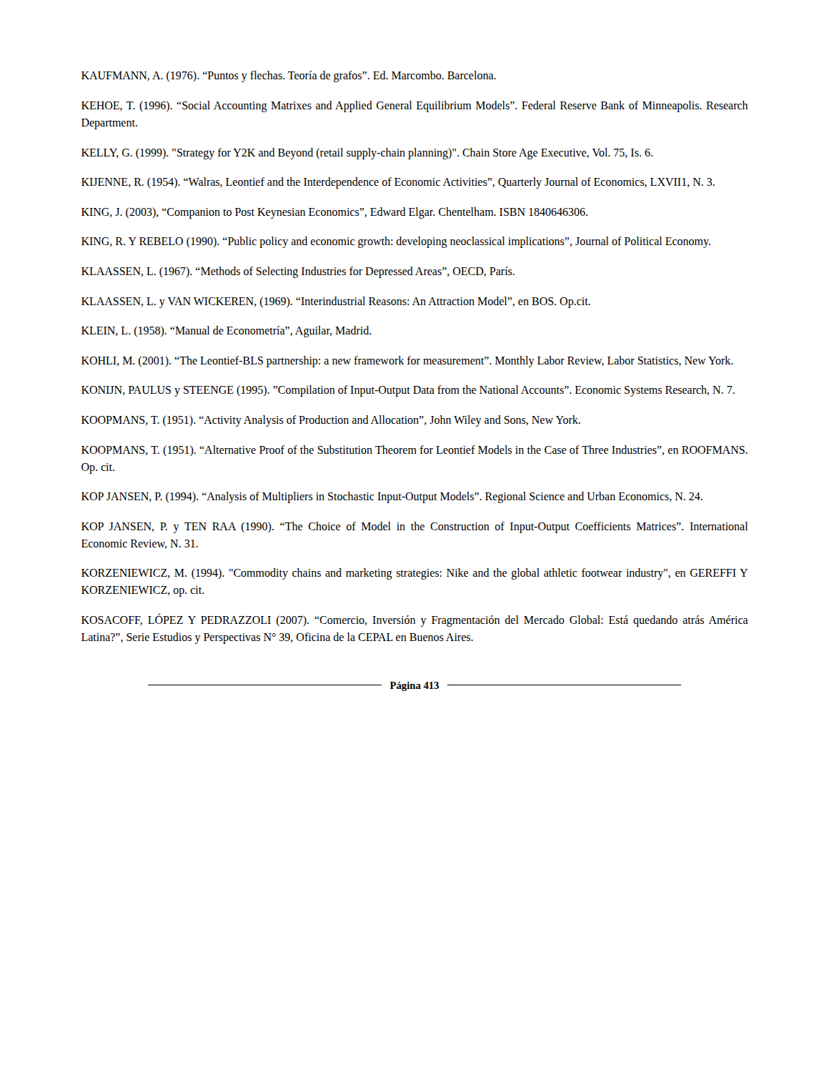KAUFMANN, A. (1976). “Puntos y flechas. Teoría de grafos”. Ed. Marcombo. Barcelona.
KEHOE, T. (1996). “Social Accounting Matrixes and Applied General Equilibrium Models”. Federal Reserve Bank of Minneapolis. Research Department.
KELLY, G. (1999). "Strategy for Y2K and Beyond (retail supply-chain planning)". Chain Store Age Executive, Vol. 75, Is. 6.
KIJENNE, R. (1954). “Walras, Leontief and the Interdependence of Economic Activities”, Quarterly Journal of Economics, LXVII1, N. 3.
KING, J. (2003), “Companion to Post Keynesian Economics”, Edward Elgar. Chentelham. ISBN 1840646306.
KING, R. Y REBELO (1990). “Public policy and economic growth: developing neoclassical implications”, Journal of Political Economy.
KLAASSEN, L. (1967). “Methods of Selecting Industries for Depressed Areas”, OECD, París.
KLAASSEN, L. y VAN WICKEREN, (1969). “Interindustrial Reasons: An Attraction Model”, en BOS. Op.cit.
KLEIN, L. (1958). “Manual de Econometría”, Aguilar, Madrid.
KOHLI, M. (2001). “The Leontief-BLS partnership: a new framework for measurement”. Monthly Labor Review, Labor Statistics, New York.
KONIJN, PAULUS y STEENGE (1995). ”Compilation of Input-Output Data from the National Accounts”. Economic Systems Research, N. 7.
KOOPMANS, T. (1951). “Activity Analysis of Production and Allocation”, John Wiley and Sons, New York.
KOOPMANS, T. (1951). “Alternative Proof of the Substitution Theorem for Leontief Models in the Case of Three Industries”, en ROOFMANS. Op. cit.
KOP JANSEN, P. (1994). “Analysis of Multipliers in Stochastic Input-Output Models”. Regional Science and Urban Economics, N. 24.
KOP JANSEN, P. y TEN RAA (1990). “The Choice of Model in the Construction of Input-Output Coefficients Matrices”. International Economic Review, N. 31.
KORZENIEWICZ, M. (1994). "Commodity chains and marketing strategies: Nike and the global athletic footwear industry", en GEREFFI Y KORZENIEWICZ, op. cit.
KOSACOFF, LÓPEZ Y PEDRAZZOLI (2007). “Comercio, Inversión y Fragmentación del Mercado Global: Está quedando atrás América Latina?”, Serie Estudios y Perspectivas N° 39, Oficina de la CEPAL en Buenos Aires.
Página 413